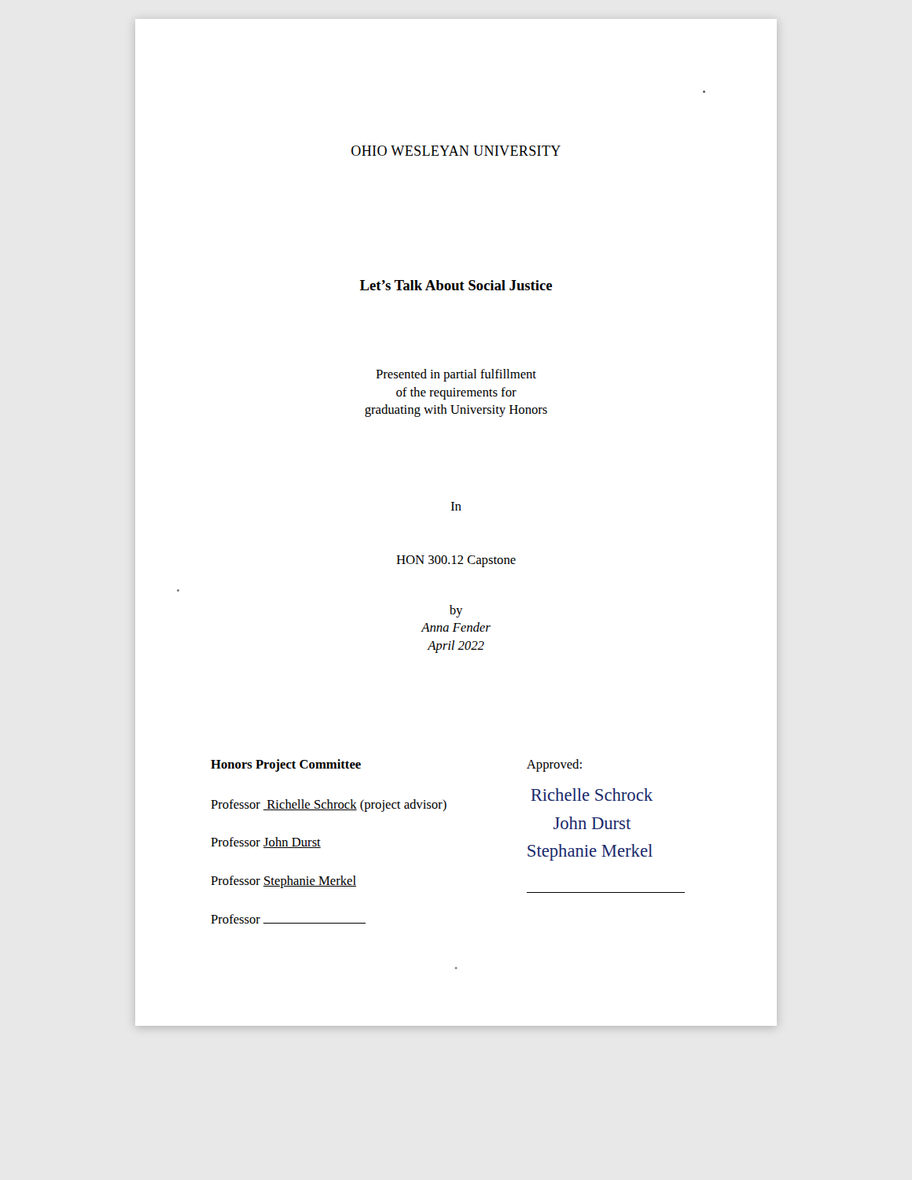OHIO WESLEYAN UNIVERSITY
Let’s Talk About Social Justice
Presented in partial fulfillment
of the requirements for
graduating with University Honors
In
HON 300.12 Capstone
by
Anna Fender
April 2022
Honors Project Committee
Professor Richelle Schrock (project advisor)
Professor John Durst
Professor Stephanie Merkel
Professor
Approved:
Richelle Schrock
John Durst
Stephanie Merkel